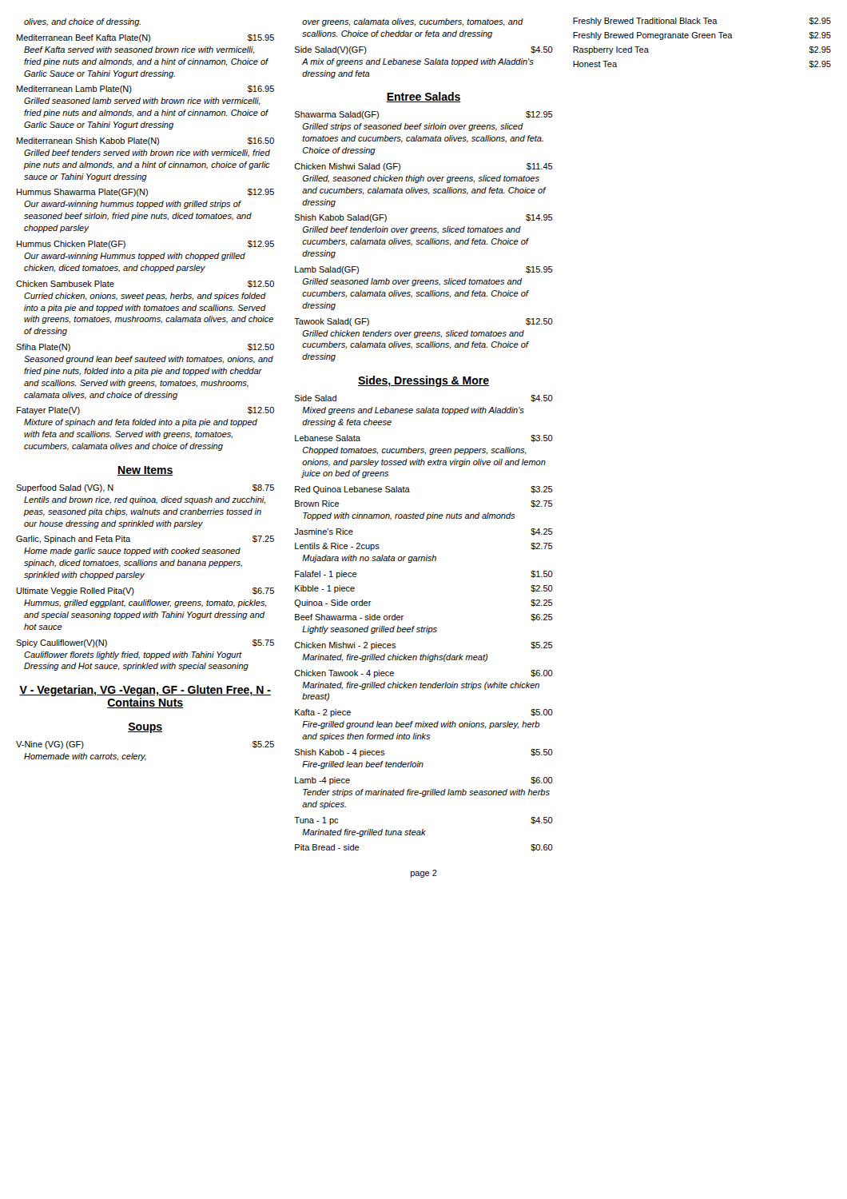olives, and choice of dressing.
Mediterranean Beef Kafta Plate(N) $15.95
Beef Kafta served with seasoned brown rice with vermicelli, fried pine nuts and almonds, and a hint of cinnamon, Choice of Garlic Sauce or Tahini Yogurt dressing.
Mediterranean Lamb Plate(N) $16.95
Grilled seasoned lamb served with brown rice with vermicelli, fried pine nuts and almonds, and a hint of cinnamon. Choice of Garlic Sauce or Tahini Yogurt dressing
Mediterranean Shish Kabob Plate(N) $16.50
Grilled beef tenders served with brown rice with vermicelli, fried pine nuts and almonds, and a hint of cinnamon, choice of garlic sauce or Tahini Yogurt dressing
Hummus Shawarma Plate(GF)(N) $12.95
Our award-winning hummus topped with grilled strips of seasoned beef sirloin, fried pine nuts, diced tomatoes, and chopped parsley
Hummus Chicken Plate(GF) $12.95
Our award-winning Hummus topped with chopped grilled chicken, diced tomatoes, and chopped parsley
Chicken Sambusek Plate $12.50
Curried chicken, onions, sweet peas, herbs, and spices folded into a pita pie and topped with tomatoes and scallions. Served with greens, tomatoes, mushrooms, calamata olives, and choice of dressing
Sfiha Plate(N) $12.50
Seasoned ground lean beef sauteed with tomatoes, onions, and fried pine nuts, folded into a pita pie and topped with cheddar and scallions. Served with greens, tomatoes, mushrooms, calamata olives, and choice of dressing
Fatayer Plate(V) $12.50
Mixture of spinach and feta folded into a pita pie and topped with feta and scallions. Served with greens, tomatoes, cucumbers, calamata olives and choice of dressing
New Items
Superfood Salad (VG), N $8.75
Lentils and brown rice, red quinoa, diced squash and zucchini, peas, seasoned pita chips, walnuts and cranberries tossed in our house dressing and sprinkled with parsley
Garlic, Spinach and Feta Pita $7.25
Home made garlic sauce topped with cooked seasoned spinach, diced tomatoes, scallions and banana peppers, sprinkled with chopped parsley
Ultimate Veggie Rolled Pita(V) $6.75
Hummus, grilled eggplant, cauliflower, greens, tomato, pickles, and special seasoning topped with Tahini Yogurt dressing and hot sauce
Spicy Cauliflower(V)(N) $5.75
Cauliflower florets lightly fried, topped with Tahini Yogurt Dressing and Hot sauce, sprinkled with special seasoning
V - Vegetarian, VG -Vegan, GF - Gluten Free, N - Contains Nuts
Soups
V-Nine (VG) (GF) $5.25
Homemade with carrots, celery,
over greens, calamata olives, cucumbers, tomatoes, and scallions. Choice of cheddar or feta and dressing
Side Salad(V)(GF) $4.50
A mix of greens and Lebanese Salata topped with Aladdin's dressing and feta
Entree Salads
Shawarma Salad(GF) $12.95
Grilled strips of seasoned beef sirloin over greens, sliced tomatoes and cucumbers, calamata olives, scallions, and feta. Choice of dressing
Chicken Mishwi Salad (GF) $11.45
Grilled, seasoned chicken thigh over greens, sliced tomatoes and cucumbers, calamata olives, scallions, and feta. Choice of dressing
Shish Kabob Salad(GF) $14.95
Grilled beef tenderloin over greens, sliced tomatoes and cucumbers, calamata olives, scallions, and feta. Choice of dressing
Lamb Salad(GF) $15.95
Grilled seasoned lamb over greens, sliced tomatoes and cucumbers, calamata olives, scallions, and feta. Choice of dressing
Tawook Salad( GF) $12.50
Grilled chicken tenders over greens, sliced tomatoes and cucumbers, calamata olives, scallions, and feta. Choice of dressing
Sides, Dressings & More
Side Salad $4.50
Mixed greens and Lebanese salata topped with Aladdin's dressing & feta cheese
Lebanese Salata $3.50
Chopped tomatoes, cucumbers, green peppers, scallions, onions, and parsley tossed with extra virgin olive oil and lemon juice on bed of greens
Red Quinoa Lebanese Salata $3.25
Brown Rice $2.75
Topped with cinnamon, roasted pine nuts and almonds
Jasmine's Rice $4.25
Lentils & Rice - 2cups $2.75
Mujadara with no salata or garnish
Falafel - 1 piece $1.50
Kibble - 1 piece $2.50
Quinoa - Side order $2.25
Beef Shawarma - side order $6.25
Lightly seasoned grilled beef strips
Chicken Mishwi - 2 pieces $5.25
Marinated, fire-grilled chicken thighs(dark meat)
Chicken Tawook - 4 piece $6.00
Marinated, fire-grilled chicken tenderloin strips (white chicken breast)
Kafta - 2 piece $5.00
Fire-grilled ground lean beef mixed with onions, parsley, herb and spices then formed into links
Shish Kabob - 4 pieces $5.50
Fire-grilled lean beef tenderloin
Lamb -4 piece $6.00
Tender strips of marinated fire-grilled lamb seasoned with herbs and spices.
Tuna - 1 pc $4.50
Marinated fire-grilled tuna steak
Pita Bread - side $0.60
Freshly Brewed Traditional Black Tea $2.95
Freshly Brewed Pomegranate Green Tea $2.95
Raspberry Iced Tea $2.95
Honest Tea $2.95
page 2